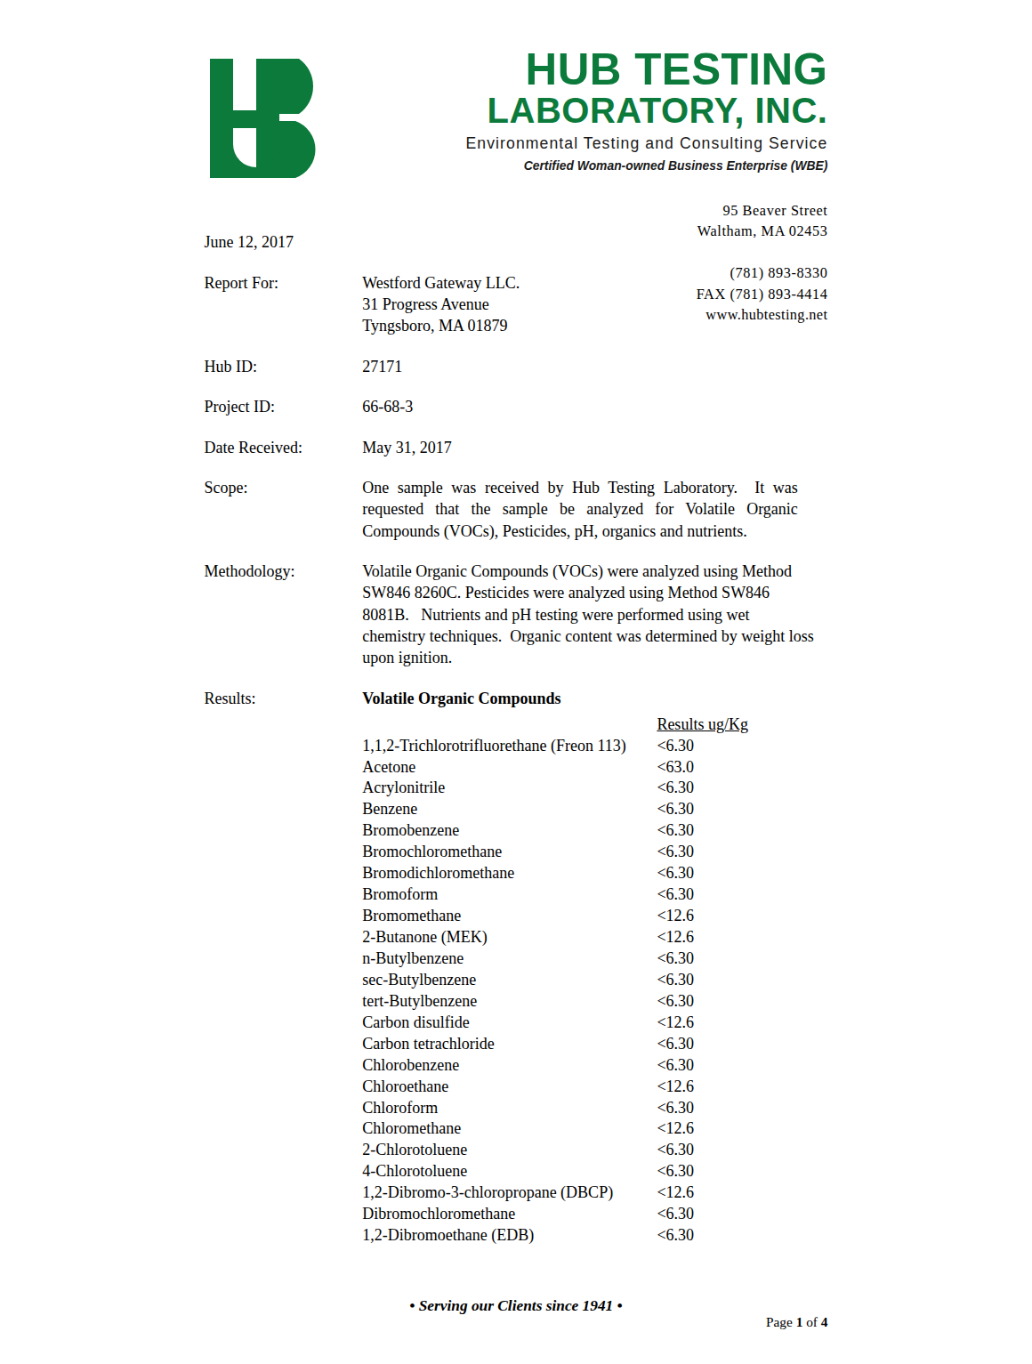HUB TESTING
LABORATORY, INC.
Environmental Testing and Consulting Service
Certified Woman-owned Business Enterprise (WBE)
95 Beaver Street
Waltham, MA 02453
(781) 893-8330
FAX (781) 893-4414
www.hubtesting.net
| June 12, 2017 | |
| Report For: | Westford Gateway LLC. 31 Progress Avenue Tyngsboro, MA 01879 |
| Hub ID: | 27171 |
| Project ID: | 66-68-3 |
| Date Received: | May 31, 2017 |
| Scope: | One sample was received by Hub Testing Laboratory. It was requested that the sample be analyzed for Volatile Organic Compounds (VOCs), Pesticides, pH, organics and nutrients. |
| Methodology: | Volatile Organic Compounds (VOCs) were analyzed using Method SW846 8260C. Pesticides were analyzed using Method SW846 8081B. Nutrients and pH testing were performed using wet chemistry techniques. Organic content was determined by weight loss upon ignition. |
| Results: | V olatile Organic Compounds / / Results ug/Kg / / 1,1,2-Trichlorotrifluorethane (Freon 113) / <6.30 / / Acetone / <63.0 / / Acrylonitrile / <6.30 / / Benzene / <6.30 / / Bromobenzene / <6.30 / / Bromochloromethane / <6.30 / / Bromodichloromethane / <6.30 / / Bromoform / <6.30 / / Bromomethane / <12.6 / / 2-Butanone (MEK) / <12.6 / / n-Butylbenzene / <6.30 / / sec-Butylbenzene / <6.30 / / tert-Butylbenzene / <6.30 / / Carbon disulfide / <12.6 / / Carbon tetrachloride / <6.30 / / Chlorobenzene / <6.30 / / Chloroethane / <12.6 / / Chloroform / <6.30 / / Chloromethane / <12.6 / / 2-Chlorotoluene / <6.30 / / 4-Chlorotoluene / <6.30 / / 1,2-Dibromo-3-chloropropane (DBCP) / <12.6 / / Dibromochloromethane / <6.30 / / 1,2-Dibromoethane (EDB) / <6.30 / |
• Serving our Clients since 1941 •
Page 1 of 4